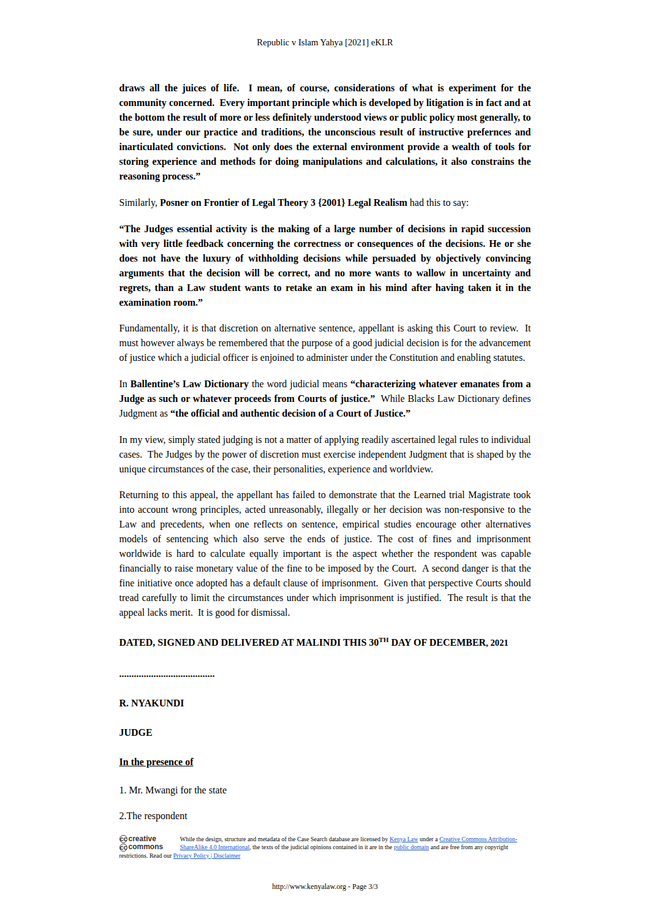Republic v Islam Yahya [2021] eKLR
draws all the juices of life. I mean, of course, considerations of what is experiment for the community concerned. Every important principle which is developed by litigation is in fact and at the bottom the result of more or less definitely understood views or public policy most generally, to be sure, under our practice and traditions, the unconscious result of instructive prefernces and inarticulated convictions. Not only does the external environment provide a wealth of tools for storing experience and methods for doing manipulations and calculations, it also constrains the reasoning process.”
Similarly, Posner on Frontier of Legal Theory 3 {2001} Legal Realism had this to say:
“The Judges essential activity is the making of a large number of decisions in rapid succession with very little feedback concerning the correctness or consequences of the decisions. He or she does not have the luxury of withholding decisions while persuaded by objectively convincing arguments that the decision will be correct, and no more wants to wallow in uncertainty and regrets, than a Law student wants to retake an exam in his mind after having taken it in the examination room.”
Fundamentally, it is that discretion on alternative sentence, appellant is asking this Court to review. It must however always be remembered that the purpose of a good judicial decision is for the advancement of justice which a judicial officer is enjoined to administer under the Constitution and enabling statutes.
In Ballentine’s Law Dictionary the word judicial means “characterizing whatever emanates from a Judge as such or whatever proceeds from Courts of justice.” While Blacks Law Dictionary defines Judgment as “the official and authentic decision of a Court of Justice.”
In my view, simply stated judging is not a matter of applying readily ascertained legal rules to individual cases. The Judges by the power of discretion must exercise independent Judgment that is shaped by the unique circumstances of the case, their personalities, experience and worldview.
Returning to this appeal, the appellant has failed to demonstrate that the Learned trial Magistrate took into account wrong principles, acted unreasonably, illegally or her decision was non-responsive to the Law and precedents, when one reflects on sentence, empirical studies encourage other alternatives models of sentencing which also serve the ends of justice. The cost of fines and imprisonment worldwide is hard to calculate equally important is the aspect whether the respondent was capable financially to raise monetary value of the fine to be imposed by the Court. A second danger is that the fine initiative once adopted has a default clause of imprisonment. Given that perspective Courts should tread carefully to limit the circumstances under which imprisonment is justified. The result is that the appeal lacks merit. It is good for dismissal.
DATED, SIGNED AND DELIVERED AT MALINDI THIS 30TH DAY OF DECEMBER, 2021
.......................................
R. NYAKUNDI
JUDGE
In the presence of
1. Mr. Mwangi for the state
2.The respondent
cccreative
cccommons
While the design, structure and metadata of the Case Search database are licensed by Kenya Law under a Creative Commons Attribution-ShareAlike 4.0 International, the texts of the judicial opinions contained in it are in the public domain and are free from any copyright restrictions. Read our Privacy Policy | Disclaimer
http://www.kenyalaw.org - Page 3/3